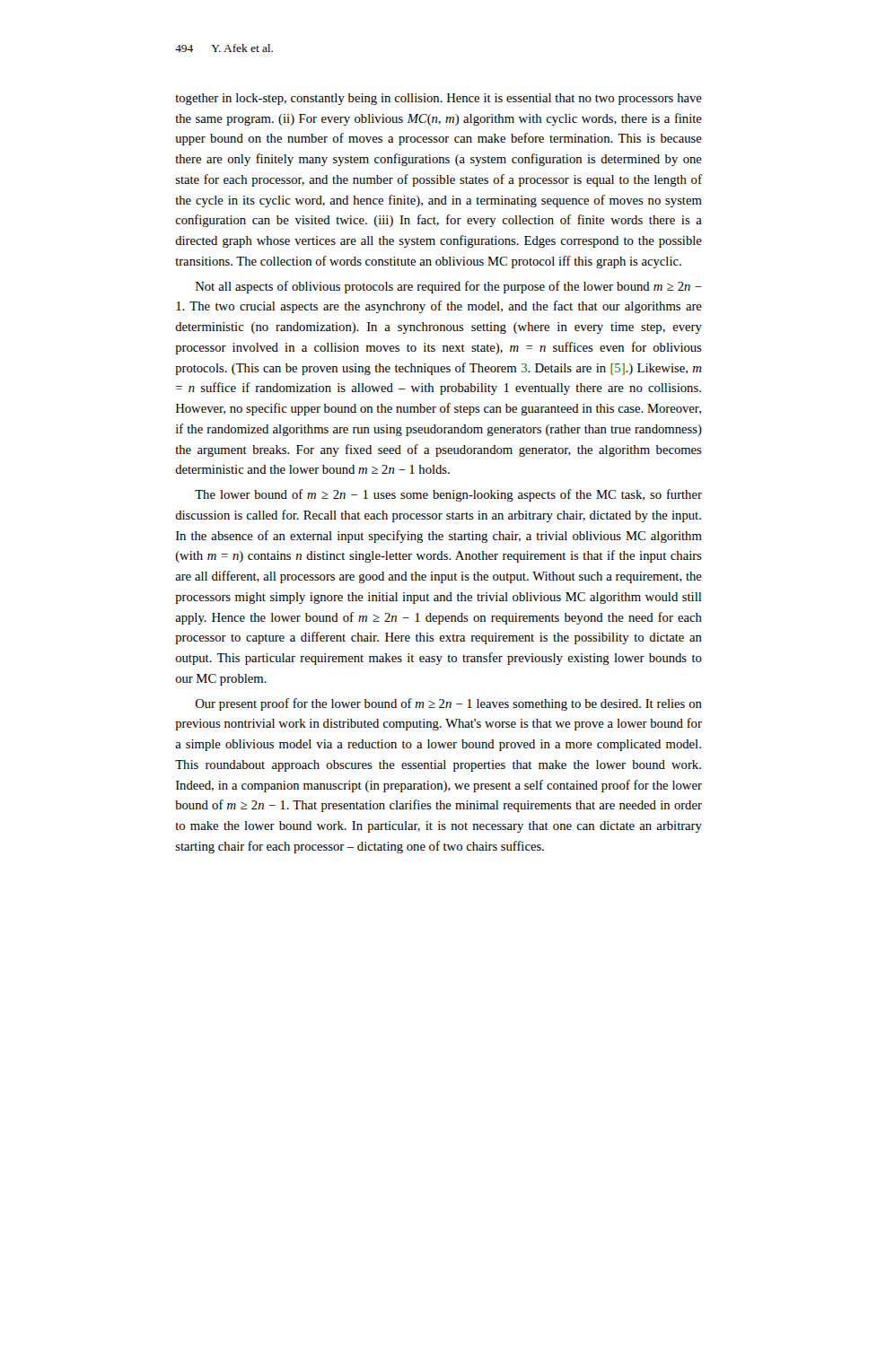494 Y. Afek et al.
together in lock-step, constantly being in collision. Hence it is essential that no two processors have the same program. (ii) For every oblivious MC(n, m) algorithm with cyclic words, there is a finite upper bound on the number of moves a processor can make before termination. This is because there are only finitely many system configurations (a system configuration is determined by one state for each processor, and the number of possible states of a processor is equal to the length of the cycle in its cyclic word, and hence finite), and in a terminating sequence of moves no system configuration can be visited twice. (iii) In fact, for every collection of finite words there is a directed graph whose vertices are all the system configurations. Edges correspond to the possible transitions. The collection of words constitute an oblivious MC protocol iff this graph is acyclic.
Not all aspects of oblivious protocols are required for the purpose of the lower bound m ≥ 2n − 1. The two crucial aspects are the asynchrony of the model, and the fact that our algorithms are deterministic (no randomization). In a synchronous setting (where in every time step, every processor involved in a collision moves to its next state), m = n suffices even for oblivious protocols. (This can be proven using the techniques of Theorem 3. Details are in [5].) Likewise, m = n suffice if randomization is allowed – with probability 1 eventually there are no collisions. However, no specific upper bound on the number of steps can be guaranteed in this case. Moreover, if the randomized algorithms are run using pseudorandom generators (rather than true randomness) the argument breaks. For any fixed seed of a pseudorandom generator, the algorithm becomes deterministic and the lower bound m ≥ 2n − 1 holds.
The lower bound of m ≥ 2n − 1 uses some benign-looking aspects of the MC task, so further discussion is called for. Recall that each processor starts in an arbitrary chair, dictated by the input. In the absence of an external input specifying the starting chair, a trivial oblivious MC algorithm (with m = n) contains n distinct single-letter words. Another requirement is that if the input chairs are all different, all processors are good and the input is the output. Without such a requirement, the processors might simply ignore the initial input and the trivial oblivious MC algorithm would still apply. Hence the lower bound of m ≥ 2n − 1 depends on requirements beyond the need for each processor to capture a different chair. Here this extra requirement is the possibility to dictate an output. This particular requirement makes it easy to transfer previously existing lower bounds to our MC problem.
Our present proof for the lower bound of m ≥ 2n − 1 leaves something to be desired. It relies on previous nontrivial work in distributed computing. What's worse is that we prove a lower bound for a simple oblivious model via a reduction to a lower bound proved in a more complicated model. This roundabout approach obscures the essential properties that make the lower bound work. Indeed, in a companion manuscript (in preparation), we present a self contained proof for the lower bound of m ≥ 2n − 1. That presentation clarifies the minimal requirements that are needed in order to make the lower bound work. In particular, it is not necessary that one can dictate an arbitrary starting chair for each processor – dictating one of two chairs suffices.